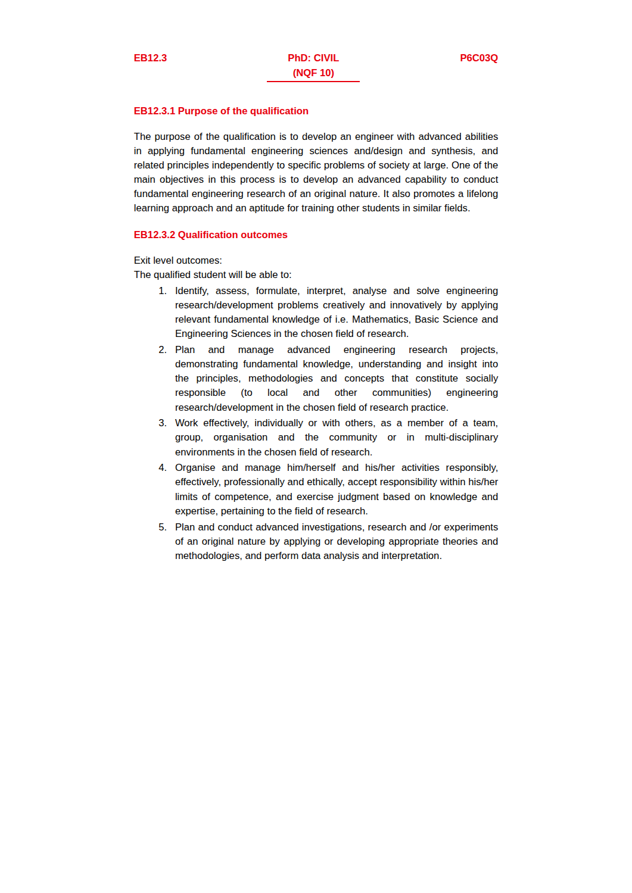EB12.3
PhD: CIVIL (NQF 10)
P6C03Q
EB12.3.1 Purpose of the qualification
The purpose of the qualification is to develop an engineer with advanced abilities in applying fundamental engineering sciences and/design and synthesis, and related principles independently to specific problems of society at large. One of the main objectives in this process is to develop an advanced capability to conduct fundamental engineering research of an original nature. It also promotes a lifelong learning approach and an aptitude for training other students in similar fields.
EB12.3.2 Qualification outcomes
Exit level outcomes:
The qualified student will be able to:
Identify, assess, formulate, interpret, analyse and solve engineering research/development problems creatively and innovatively by applying relevant fundamental knowledge of i.e. Mathematics, Basic Science and Engineering Sciences in the chosen field of research.
Plan and manage advanced engineering research projects, demonstrating fundamental knowledge, understanding and insight into the principles, methodologies and concepts that constitute socially responsible (to local and other communities) engineering research/development in the chosen field of research practice.
Work effectively, individually or with others, as a member of a team, group, organisation and the community or in multi-disciplinary environments in the chosen field of research.
Organise and manage him/herself and his/her activities responsibly, effectively, professionally and ethically, accept responsibility within his/her limits of competence, and exercise judgment based on knowledge and expertise, pertaining to the field of research.
Plan and conduct advanced investigations, research and /or experiments of an original nature by applying or developing appropriate theories and methodologies, and perform data analysis and interpretation.